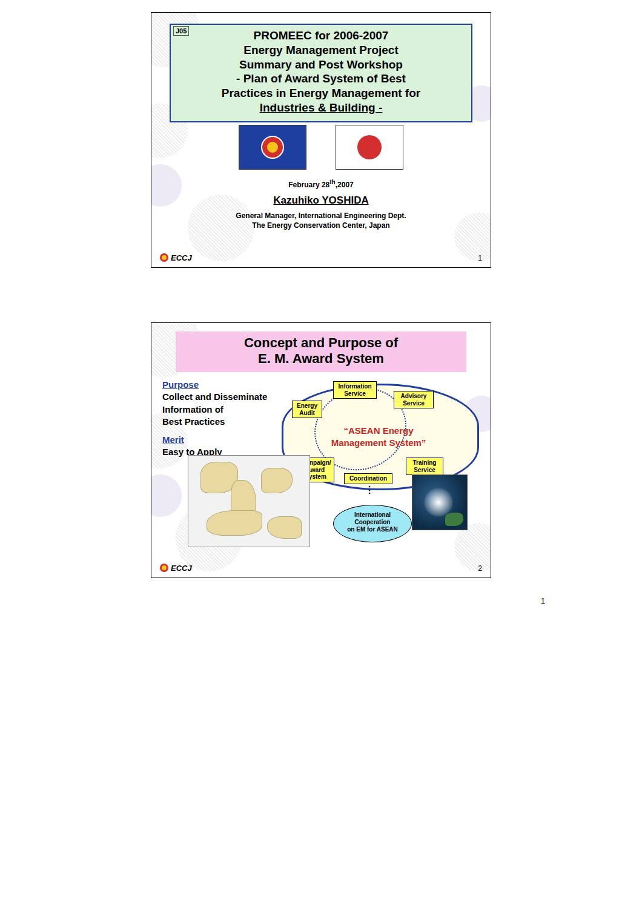J05
PROMEEC for 2006-2007
Energy Management Project
Summary and Post Workshop
- Plan of Award System of Best
Practices in Energy Management for
Industries & Building -
February 28th,2007
Kazuhiko YOSHIDA
General Manager, International Engineering Dept.
The Energy Conservation Center, Japan
ECCJ
1
Concept and Purpose of
E. M. Award System
Purpose
Collect and Disseminate
Information of
Best Practices Merit Easy to Apply
“ASEAN Energy
Management System”
Information
Service
Advisory
Service
Energy
Audit
Campaign/
Award
System
Coordination
Training
Service
⋮
International
Cooperation
on EM for ASEAN
ECCJ
2
1